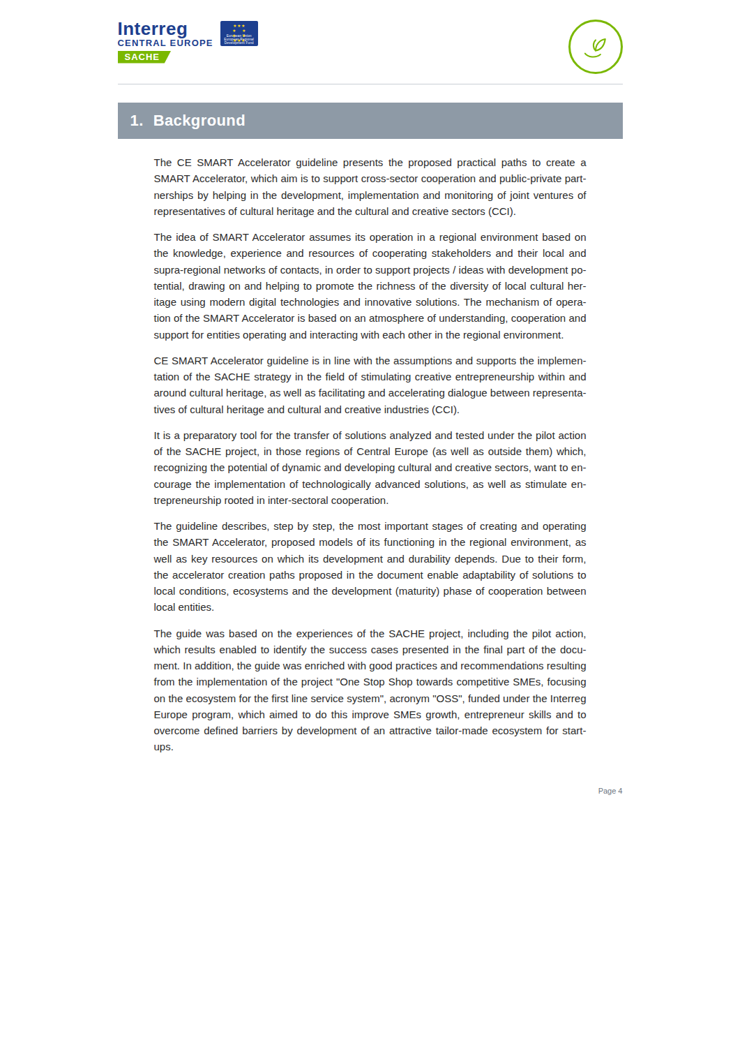Interreg CENTRAL EUROPE
European Union
European Regional
Development Fund
SACHE
1. Background
The CE SMART Accelerator guideline presents the proposed practical paths to create a SMART Accelerator, which aim is to support cross-sector cooperation and public-private partnerships by helping in the development, implementation and monitoring of joint ventures of representatives of cultural heritage and the cultural and creative sectors (CCI).
The idea of SMART Accelerator assumes its operation in a regional environment based on the knowledge, experience and resources of cooperating stakeholders and their local and supra-regional networks of contacts, in order to support projects / ideas with development potential, drawing on and helping to promote the richness of the diversity of local cultural heritage using modern digital technologies and innovative solutions. The mechanism of operation of the SMART Accelerator is based on an atmosphere of understanding, cooperation and support for entities operating and interacting with each other in the regional environment.
CE SMART Accelerator guideline is in line with the assumptions and supports the implementation of the SACHE strategy in the field of stimulating creative entrepreneurship within and around cultural heritage, as well as facilitating and accelerating dialogue between representatives of cultural heritage and cultural and creative industries (CCI).
It is a preparatory tool for the transfer of solutions analyzed and tested under the pilot action of the SACHE project, in those regions of Central Europe (as well as outside them) which, recognizing the potential of dynamic and developing cultural and creative sectors, want to encourage the implementation of technologically advanced solutions, as well as stimulate entrepreneurship rooted in inter-sectoral cooperation.
The guideline describes, step by step, the most important stages of creating and operating the SMART Accelerator, proposed models of its functioning in the regional environment, as well as key resources on which its development and durability depends. Due to their form, the accelerator creation paths proposed in the document enable adaptability of solutions to local conditions, ecosystems and the development (maturity) phase of cooperation between local entities.
The guide was based on the experiences of the SACHE project, including the pilot action, which results enabled to identify the success cases presented in the final part of the document. In addition, the guide was enriched with good practices and recommendations resulting from the implementation of the project "One Stop Shop towards competitive SMEs, focusing on the ecosystem for the first line service system", acronym "OSS", funded under the Interreg Europe program, which aimed to do this improve SMEs growth, entrepreneur skills and to overcome defined barriers by development of an attractive tailor-made ecosystem for start-ups.
Page 4